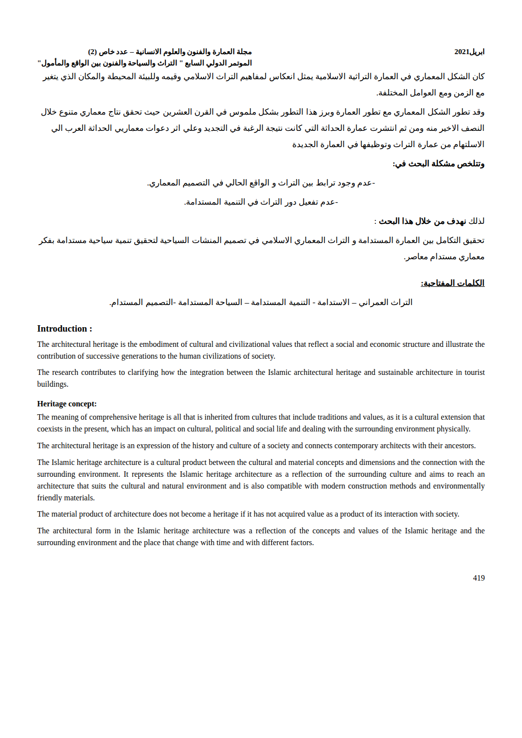ابريل2021
مجلة العمارة والفنون والعلوم الانسانية – عدد خاص (2)
الموتمر الدولي السابع " التراث والسياحة والفنون بين الواقع والمأمول"
كان الشكل المعماري في العمارة التراثية الاسلامية يمثل انعكاس لمفاهيم التراث الاسلامي وقيمه وللبيئة المحيطة والمكان الذي يتغير مع الزمن ومع العوامل المختلفة.
وقد تطور الشكل المعماري مع تطور العمارة وبرز هذا التطور بشكل ملموس في القرن العشرين حيث تحقق نتاج معماري متنوع خلال النصف الاخير منه ومن ثم انتشرت عمارة الحداثة التي كانت نتيجة الرغبة في التجديد وعلي اثر دعوات معماريي الحداثة العرب الي الاسلتهام من عمارة التراث وتوظيفها في العمارة الجديدة
وتتلخص مشكلة البحث في:
-عدم وجود ترابط بين التراث و الواقع الحالي في التصميم المعماري.
-عدم تفعيل دور التراث في التنمية المستدامة.
لذلك نهدف من خلال هذا البحث :
تحقيق التكامل بين العمارة المستدامة و التراث المعماري الاسلامي في تصميم المنشات السياحية لتحقيق تنمية سياحية مستدامة بفكر معماري مستدام معاصر.
الكلمات المفتاحية:
التراث العمراني – الاستدامة - التنمية المستدامة – السياحة المستدامة -التصميم المستدام.
Introduction :
The architectural heritage is the embodiment of cultural and civilizational values that reflect a social and economic structure and illustrate the contribution of successive generations to the human civilizations of society.
The research contributes to clarifying how the integration between the Islamic architectural heritage and sustainable architecture in tourist buildings.
Heritage concept:
The meaning of comprehensive heritage is all that is inherited from cultures that include traditions and values, as it is a cultural extension that coexists in the present, which has an impact on cultural, political and social life and dealing with the surrounding environment physically.
The architectural heritage is an expression of the history and culture of a society and connects contemporary architects with their ancestors.
The Islamic heritage architecture is a cultural product between the cultural and material concepts and dimensions and the connection with the surrounding environment. It represents the Islamic heritage architecture as a reflection of the surrounding culture and aims to reach an architecture that suits the cultural and natural environment and is also compatible with modern construction methods and environmentally friendly materials.
The material product of architecture does not become a heritage if it has not acquired value as a product of its interaction with society.
The architectural form in the Islamic heritage architecture was a reflection of the concepts and values of the Islamic heritage and the surrounding environment and the place that change with time and with different factors.
419